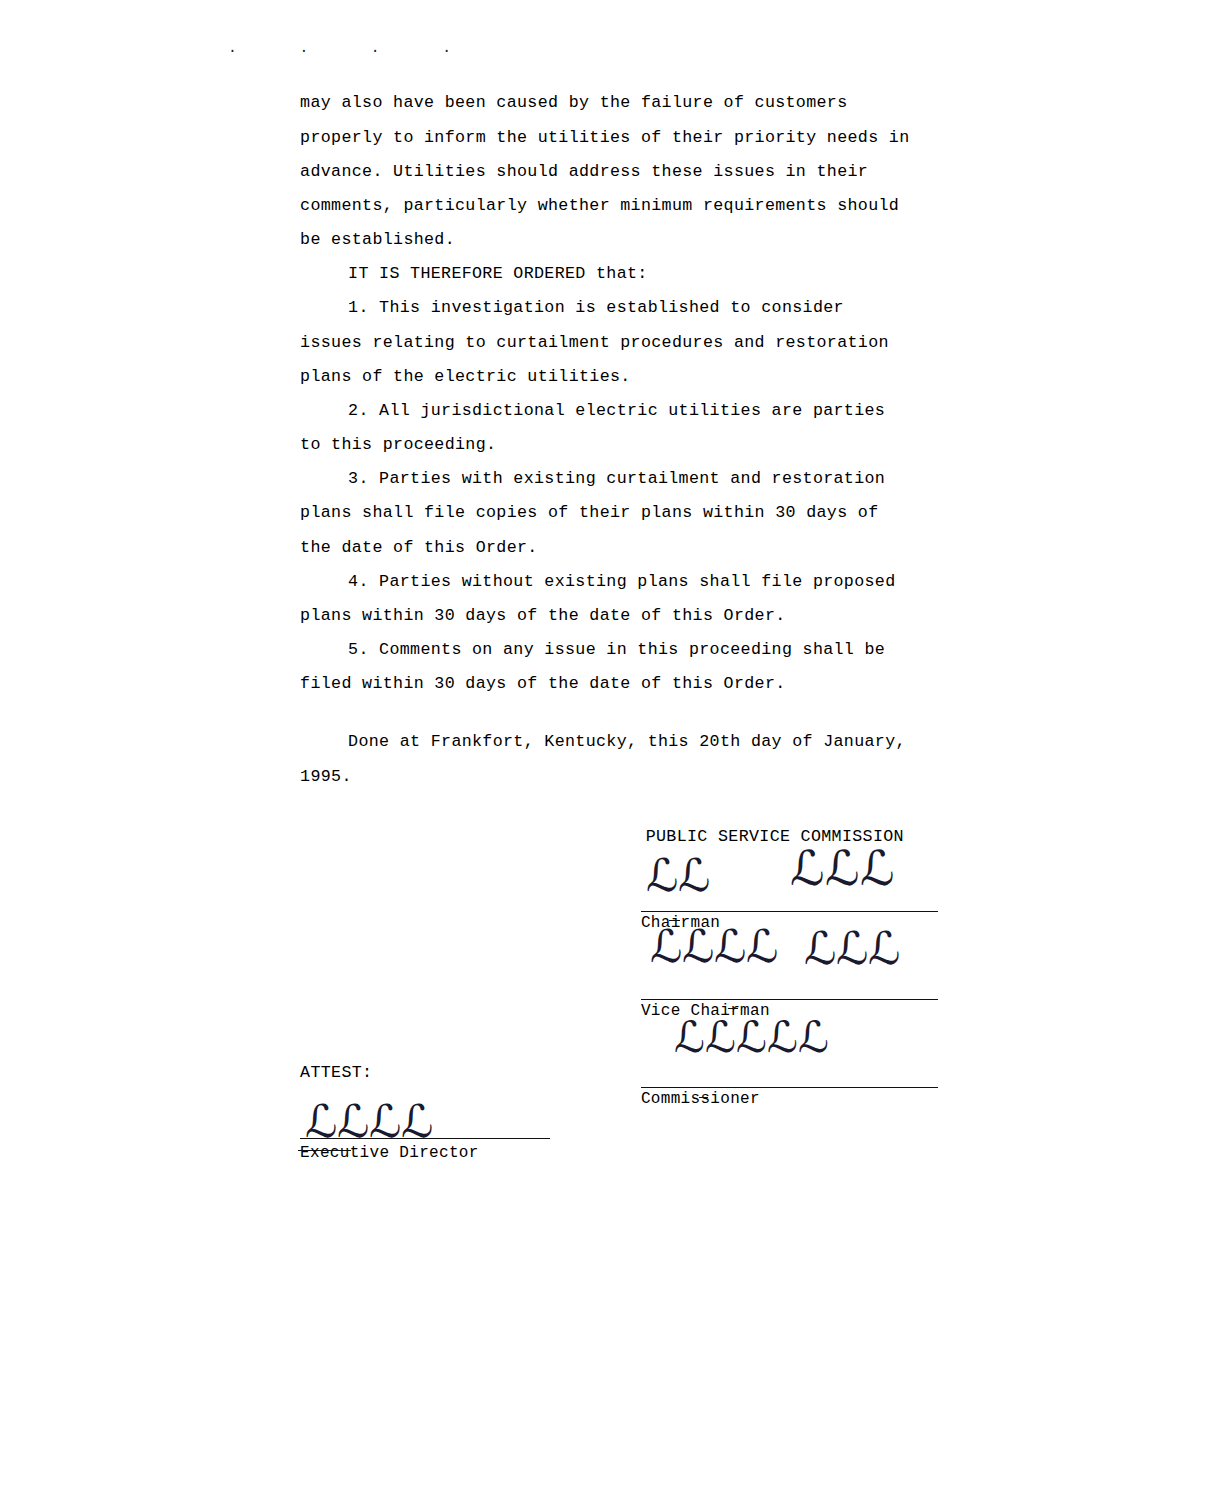· · · ·
may also have been caused by the failure of customers properly to inform the utilities of their priority needs in advance. Utilities should address these issues in their comments, particularly whether minimum requirements should be established.
IT IS THEREFORE ORDERED that:
1. This investigation is established to consider issues relating to curtailment procedures and restoration plans of the electric utilities.
2. All jurisdictional electric utilities are parties to this proceeding.
3. Parties with existing curtailment and restoration plans shall file copies of their plans within 30 days of the date of this Order.
4. Parties without existing plans shall file proposed plans within 30 days of the date of this Order.
5. Comments on any issue in this proceeding shall be filed within 30 days of the date of this Order.
Done at Frankfort, Kentucky, this 20th day of January, 1995.
PUBLIC SERVICE COMMISSION
ℒℒ ℒℒℒ
Chairman
ℒℒℒℒ ℒℒℒ
Vice Chairman
ℒℒℒℒℒ
Commissioner
ATTEST:
ℒℒℒℒ
Executive Director